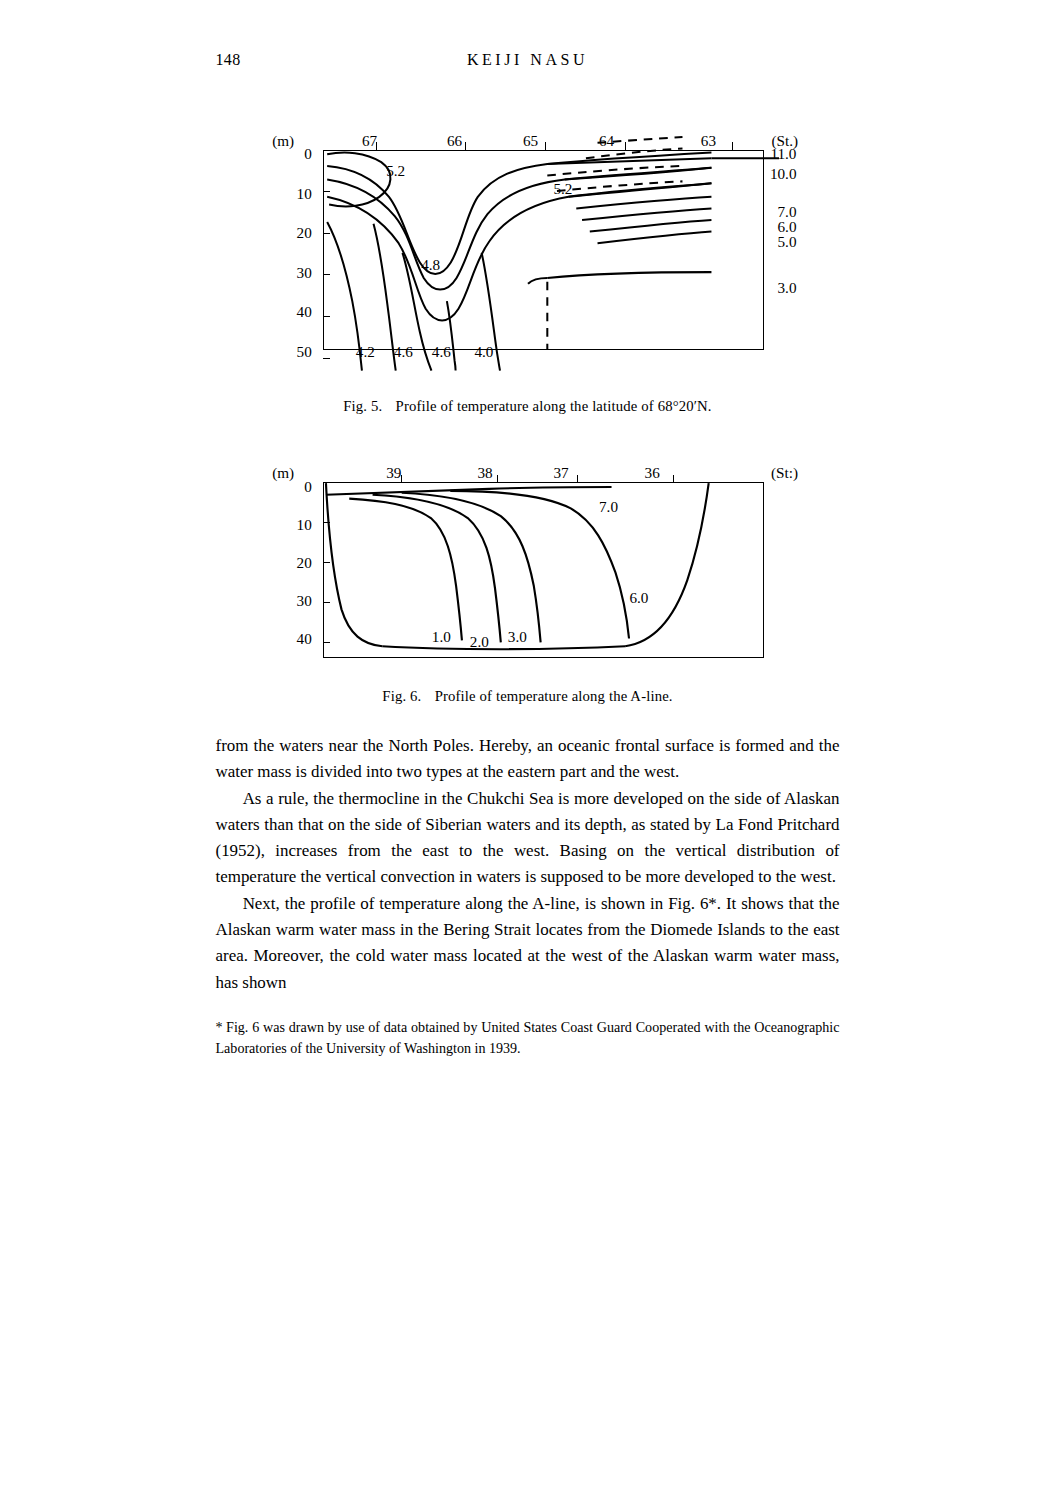148
KEIJI NASU
(m)
(St.)
67
66
65
64
63
0
10
20
30
40
50
5.2
5.2
4.8
4.2
4.6
4.6
4.0
11.0
10.0
7.0
6.0
5.0
3.0
Fig. 5. Profile of temperature along the latitude of 68°20′N.
(m)
(St:)
39
38
37
36
0
10
20
30
40
7.0
6.0
1.0
2.0
3.0
Fig. 6. Profile of temperature along the A-line.
from the waters near the North Poles. Hereby, an oceanic frontal surface is formed and the water mass is divided into two types at the eastern part and the west.
As a rule, the thermocline in the Chukchi Sea is more developed on the side of Alaskan waters than that on the side of Siberian waters and its depth, as stated by La Fond Pritchard (1952), increases from the east to the west. Basing on the vertical distribution of temperature the vertical convection in waters is supposed to be more developed to the west.
Next, the profile of temperature along the A-line, is shown in Fig. 6*. It shows that the Alaskan warm water mass in the Bering Strait locates from the Diomede Islands to the east area. Moreover, the cold water mass located at the west of the Alaskan warm water mass, has shown
*Fig. 6 was drawn by use of data obtained by United States Coast Guard Cooperated with the Oceanographic Laboratories of the University of Washington in 1939.